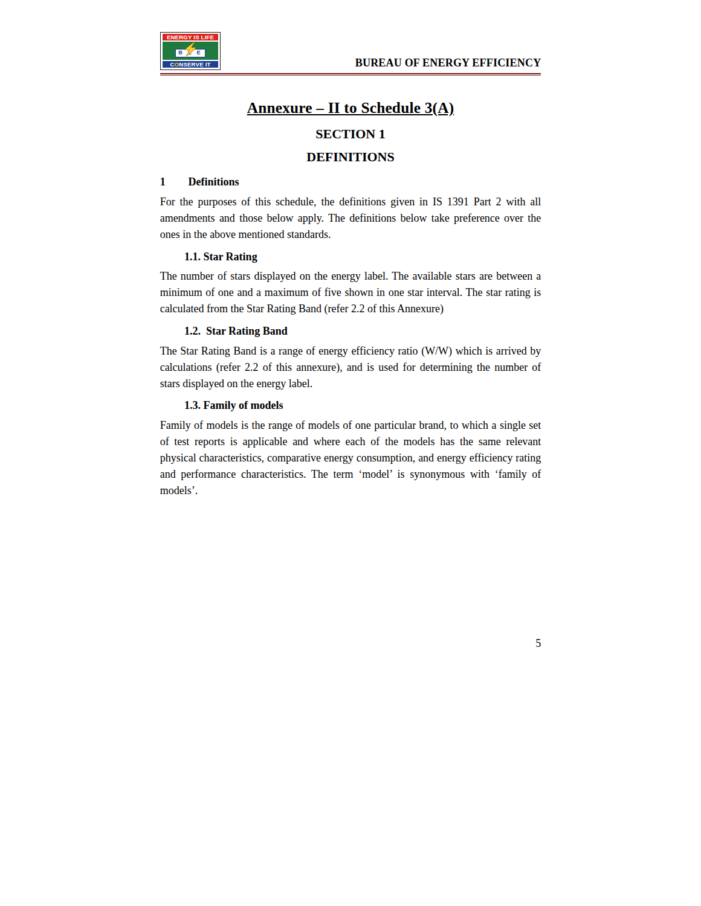ENERGY IS LIFE
B E E ⚡
CONSERVE IT
BUREAU OF ENERGY EFFICIENCY
Annexure – II to Schedule 3(A)
SECTION 1
DEFINITIONS
1 Definitions
For the purposes of this schedule, the definitions given in IS 1391 Part 2 with all amendments and those below apply. The definitions below take preference over the ones in the above mentioned standards.
1.1. Star Rating
The number of stars displayed on the energy label. The available stars are between a minimum of one and a maximum of five shown in one star interval. The star rating is calculated from the Star Rating Band (refer 2.2 of this Annexure)
1.2. Star Rating Band
The Star Rating Band is a range of energy efficiency ratio (W/W) which is arrived by calculations (refer 2.2 of this annexure), and is used for determining the number of stars displayed on the energy label.
1.3. Family of models
Family of models is the range of models of one particular brand, to which a single set of test reports is applicable and where each of the models has the same relevant physical characteristics, comparative energy consumption, and energy efficiency rating and performance characteristics. The term ‘model’ is synonymous with ‘family of models’.
5